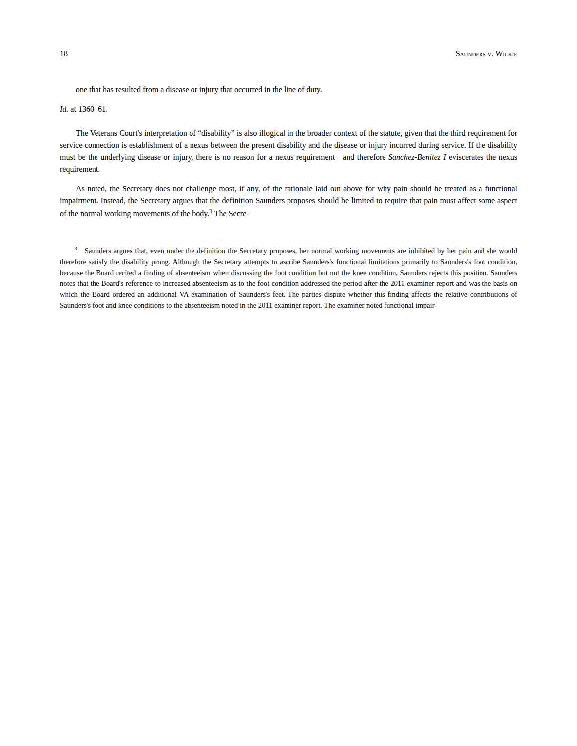18 Saunders v. Wilkie
one that has resulted from a disease or injury that occurred in the line of duty.
Id. at 1360–61.
The Veterans Court's interpretation of “disability” is also illogical in the broader context of the statute, given that the third requirement for service connection is establishment of a nexus between the present disability and the disease or injury incurred during service. If the disability must be the underlying disease or injury, there is no reason for a nexus requirement—and therefore Sanchez-Benitez I eviscerates the nexus requirement.
As noted, the Secretary does not challenge most, if any, of the rationale laid out above for why pain should be treated as a functional impairment. Instead, the Secretary argues that the definition Saunders proposes should be limited to require that pain must affect some aspect of the normal working movements of the body.3 The Secre-
3 Saunders argues that, even under the definition the Secretary proposes, her normal working movements are inhibited by her pain and she would therefore satisfy the disability prong. Although the Secretary attempts to ascribe Saunders's functional limitations primarily to Saunders's foot condition, because the Board recited a finding of absenteeism when discussing the foot condition but not the knee condition, Saunders rejects this position. Saunders notes that the Board's reference to increased absenteeism as to the foot condition addressed the period after the 2011 examiner report and was the basis on which the Board ordered an additional VA examination of Saunders's feet. The parties dispute whether this finding affects the relative contributions of Saunders's foot and knee conditions to the absenteeism noted in the 2011 examiner report. The examiner noted functional impair-